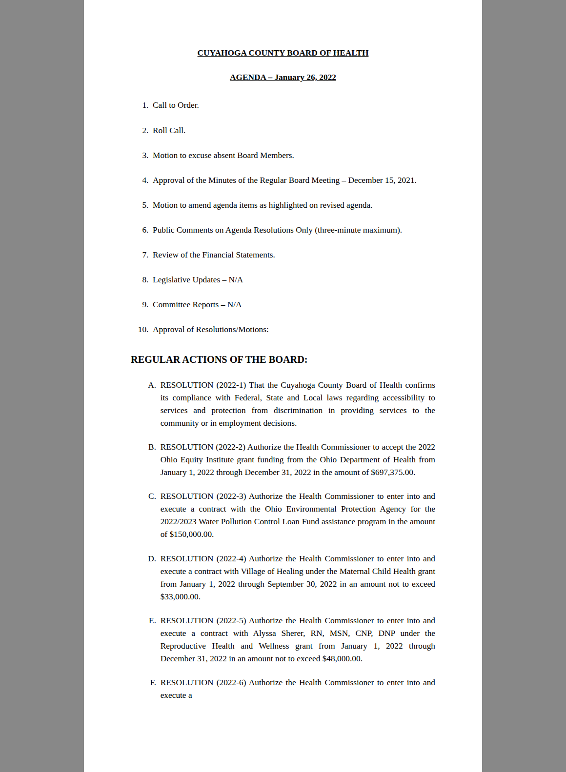CUYAHOGA COUNTY BOARD OF HEALTH
AGENDA – January 26, 2022
Call to Order.
Roll Call.
Motion to excuse absent Board Members.
Approval of the Minutes of the Regular Board Meeting – December 15, 2021.
Motion to amend agenda items as highlighted on revised agenda.
Public Comments on Agenda Resolutions Only (three-minute maximum).
Review of the Financial Statements.
Legislative Updates – N/A
Committee Reports – N/A
Approval of Resolutions/Motions:
REGULAR ACTIONS OF THE BOARD:
RESOLUTION (2022-1) That the Cuyahoga County Board of Health confirms its compliance with Federal, State and Local laws regarding accessibility to services and protection from discrimination in providing services to the community or in employment decisions.
RESOLUTION (2022-2) Authorize the Health Commissioner to accept the 2022 Ohio Equity Institute grant funding from the Ohio Department of Health from January 1, 2022 through December 31, 2022 in the amount of $697,375.00.
RESOLUTION (2022-3) Authorize the Health Commissioner to enter into and execute a contract with the Ohio Environmental Protection Agency for the 2022/2023 Water Pollution Control Loan Fund assistance program in the amount of $150,000.00.
RESOLUTION (2022-4) Authorize the Health Commissioner to enter into and execute a contract with Village of Healing under the Maternal Child Health grant from January 1, 2022 through September 30, 2022 in an amount not to exceed $33,000.00.
RESOLUTION (2022-5) Authorize the Health Commissioner to enter into and execute a contract with Alyssa Sherer, RN, MSN, CNP, DNP under the Reproductive Health and Wellness grant from January 1, 2022 through December 31, 2022 in an amount not to exceed $48,000.00.
RESOLUTION (2022-6) Authorize the Health Commissioner to enter into and execute a